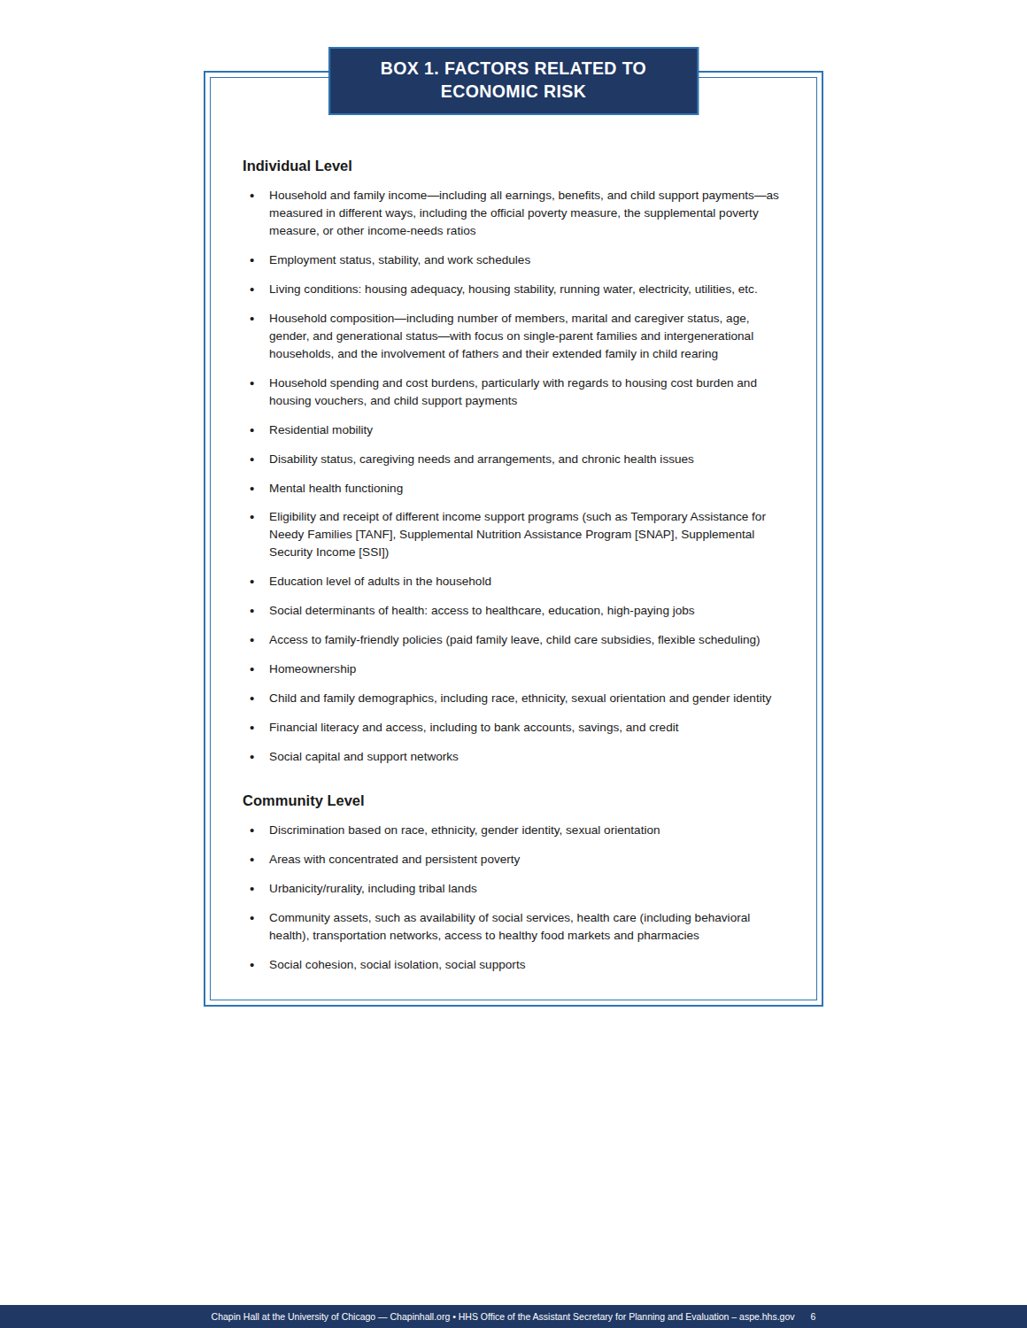Box 1. Factors Related to
Economic Risk
Individual Level
Household and family income—including all earnings, benefits, and child support payments—as measured in different ways, including the official poverty measure, the supplemental poverty measure, or other income-needs ratios
Employment status, stability, and work schedules
Living conditions: housing adequacy, housing stability, running water, electricity, utilities, etc.
Household composition—including number of members, marital and caregiver status, age, gender, and generational status—with focus on single-parent families and intergenerational households, and the involvement of fathers and their extended family in child rearing
Household spending and cost burdens, particularly with regards to housing cost burden and housing vouchers, and child support payments
Residential mobility
Disability status, caregiving needs and arrangements, and chronic health issues
Mental health functioning
Eligibility and receipt of different income support programs (such as Temporary Assistance for Needy Families [TANF], Supplemental Nutrition Assistance Program [SNAP], Supplemental Security Income [SSI])
Education level of adults in the household
Social determinants of health: access to healthcare, education, high-paying jobs
Access to family-friendly policies (paid family leave, child care subsidies, flexible scheduling)
Homeownership
Child and family demographics, including race, ethnicity, sexual orientation and gender identity
Financial literacy and access, including to bank accounts, savings, and credit
Social capital and support networks
Community Level
Discrimination based on race, ethnicity, gender identity, sexual orientation
Areas with concentrated and persistent poverty
Urbanicity/rurality, including tribal lands
Community assets, such as availability of social services, health care (including behavioral health), transportation networks, access to healthy food markets and pharmacies
Social cohesion, social isolation, social supports
Chapin Hall at the University of Chicago — Chapinhall.org • HHS Office of the Assistant Secretary for Planning and Evaluation – aspe.hhs.gov 6